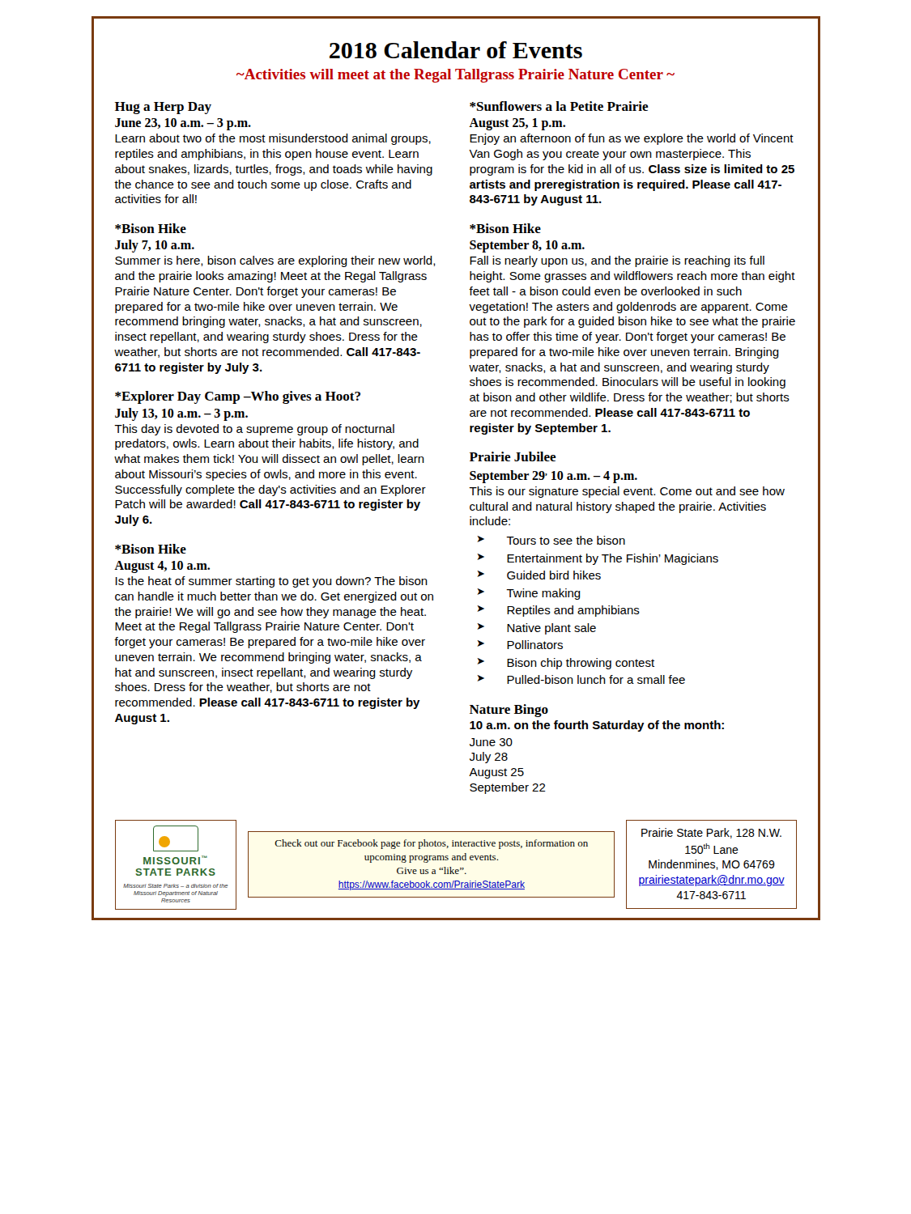2018 Calendar of Events
~Activities will meet at the Regal Tallgrass Prairie Nature Center ~
Hug a Herp Day
June 23, 10 a.m. – 3 p.m.
Learn about two of the most misunderstood animal groups, reptiles and amphibians, in this open house event. Learn about snakes, lizards, turtles, frogs, and toads while having the chance to see and touch some up close. Crafts and activities for all!
*Bison Hike
July 7, 10 a.m.
Summer is here, bison calves are exploring their new world, and the prairie looks amazing! Meet at the Regal Tallgrass Prairie Nature Center. Don't forget your cameras! Be prepared for a two-mile hike over uneven terrain. We recommend bringing water, snacks, a hat and sunscreen, insect repellant, and wearing sturdy shoes. Dress for the weather, but shorts are not recommended. Call 417-843-6711 to register by July 3.
*Explorer Day Camp –Who gives a Hoot?
July 13, 10 a.m. – 3 p.m.
This day is devoted to a supreme group of nocturnal predators, owls. Learn about their habits, life history, and what makes them tick! You will dissect an owl pellet, learn about Missouri’s species of owls, and more in this event. Successfully complete the day's activities and an Explorer Patch will be awarded! Call 417-843-6711 to register by July 6.
*Bison Hike
August 4, 10 a.m.
Is the heat of summer starting to get you down? The bison can handle it much better than we do. Get energized out on the prairie! We will go and see how they manage the heat. Meet at the Regal Tallgrass Prairie Nature Center. Don't forget your cameras! Be prepared for a two-mile hike over uneven terrain. We recommend bringing water, snacks, a hat and sunscreen, insect repellant, and wearing sturdy shoes. Dress for the weather, but shorts are not recommended. Please call 417-843-6711 to register by August 1.
*Sunflowers a la Petite Prairie
August 25, 1 p.m.
Enjoy an afternoon of fun as we explore the world of Vincent Van Gogh as you create your own masterpiece. This program is for the kid in all of us. Class size is limited to 25 artists and preregistration is required. Please call 417-843-6711 by August 11.
*Bison Hike
September 8, 10 a.m.
Fall is nearly upon us, and the prairie is reaching its full height. Some grasses and wildflowers reach more than eight feet tall - a bison could even be overlooked in such vegetation! The asters and goldenrods are apparent. Come out to the park for a guided bison hike to see what the prairie has to offer this time of year. Don't forget your cameras! Be prepared for a two-mile hike over uneven terrain. Bringing water, snacks, a hat and sunscreen, and wearing sturdy shoes is recommended. Binoculars will be useful in looking at bison and other wildlife. Dress for the weather; but shorts are not recommended. Please call 417-843-6711 to register by September 1.
Prairie Jubilee
September 29, 10 a.m. – 4 p.m.
This is our signature special event. Come out and see how cultural and natural history shaped the prairie. Activities include:
Tours to see the bison
Entertainment by The Fishin’ Magicians
Guided bird hikes
Twine making
Reptiles and amphibians
Native plant sale
Pollinators
Bison chip throwing contest
Pulled-bison lunch for a small fee
Nature Bingo
10 a.m. on the fourth Saturday of the month:
June 30
July 28
August 25
September 22
MISSOURI™
STATE PARKS
Missouri State Parks – a division of the
Missouri Department of Natural Resources
Check out our Facebook page for photos, interactive posts, information on upcoming programs and events.
Give us a “like”.
https://www.facebook.com/PrairieStatePark
Prairie State Park, 128 N.W. 150th Lane
Mindenmines, MO 64769
prairiestatepark@dnr.mo.gov
417-843-6711